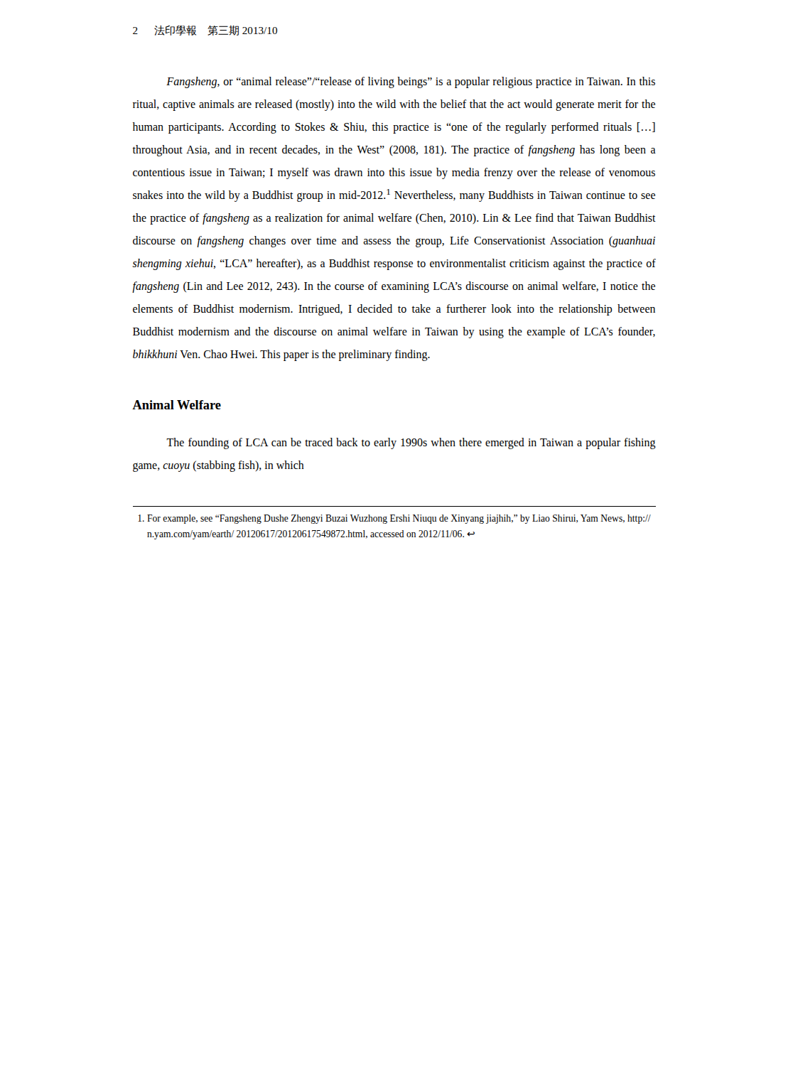2 法印學報　第三期 2013/10
Fangsheng, or “animal release”/“release of living beings” is a popular religious practice in Taiwan. In this ritual, captive animals are released (mostly) into the wild with the belief that the act would generate merit for the human participants. According to Stokes & Shiu, this practice is “one of the regularly performed rituals […] throughout Asia, and in recent decades, in the West” (2008, 181). The practice of fangsheng has long been a contentious issue in Taiwan; I myself was drawn into this issue by media frenzy over the release of venomous snakes into the wild by a Buddhist group in mid-2012.1 Nevertheless, many Buddhists in Taiwan continue to see the practice of fangsheng as a realization for animal welfare (Chen, 2010). Lin & Lee find that Taiwan Buddhist discourse on fangsheng changes over time and assess the group, Life Conservationist Association (guanhuai shengming xiehui, “LCA” hereafter), as a Buddhist response to environmentalist criticism against the practice of fangsheng (Lin and Lee 2012, 243). In the course of examining LCA’s discourse on animal welfare, I notice the elements of Buddhist modernism. Intrigued, I decided to take a furtherer look into the relationship between Buddhist modernism and the discourse on animal welfare in Taiwan by using the example of LCA’s founder, bhikkhuni Ven. Chao Hwei. This paper is the preliminary finding.
Animal Welfare
The founding of LCA can be traced back to early 1990s when there emerged in Taiwan a popular fishing game, cuoyu (stabbing fish), in which
For example, see “Fangsheng Dushe Zhengyi Buzai Wuzhong Ershi Niuqu de Xinyang jiajhih,” by Liao Shirui, Yam News, http://n.yam.com/yam/earth/ 20120617/20120617549872.html, accessed on 2012/11/06. ↩